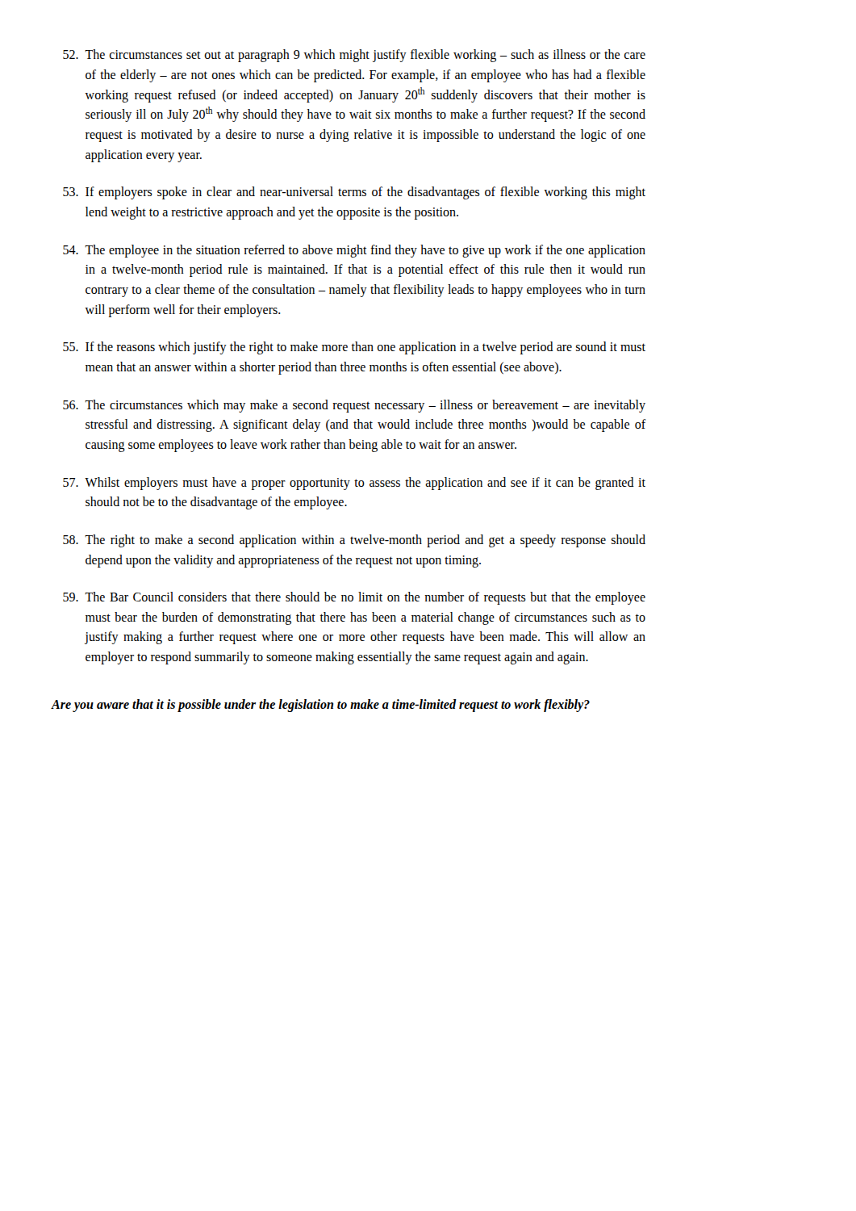The circumstances set out at paragraph 9 which might justify flexible working – such as illness or the care of the elderly – are not ones which can be predicted. For example, if an employee who has had a flexible working request refused (or indeed accepted) on January 20th suddenly discovers that their mother is seriously ill on July 20th why should they have to wait six months to make a further request? If the second request is motivated by a desire to nurse a dying relative it is impossible to understand the logic of one application every year.
If employers spoke in clear and near-universal terms of the disadvantages of flexible working this might lend weight to a restrictive approach and yet the opposite is the position.
The employee in the situation referred to above might find they have to give up work if the one application in a twelve-month period rule is maintained. If that is a potential effect of this rule then it would run contrary to a clear theme of the consultation – namely that flexibility leads to happy employees who in turn will perform well for their employers.
If the reasons which justify the right to make more than one application in a twelve period are sound it must mean that an answer within a shorter period than three months is often essential (see above).
The circumstances which may make a second request necessary – illness or bereavement – are inevitably stressful and distressing. A significant delay (and that would include three months )would be capable of causing some employees to leave work rather than being able to wait for an answer.
Whilst employers must have a proper opportunity to assess the application and see if it can be granted it should not be to the disadvantage of the employee.
The right to make a second application within a twelve-month period and get a speedy response should depend upon the validity and appropriateness of the request not upon timing.
The Bar Council considers that there should be no limit on the number of requests but that the employee must bear the burden of demonstrating that there has been a material change of circumstances such as to justify making a further request where one or more other requests have been made. This will allow an employer to respond summarily to someone making essentially the same request again and again.
Are you aware that it is possible under the legislation to make a time-limited request to work flexibly?